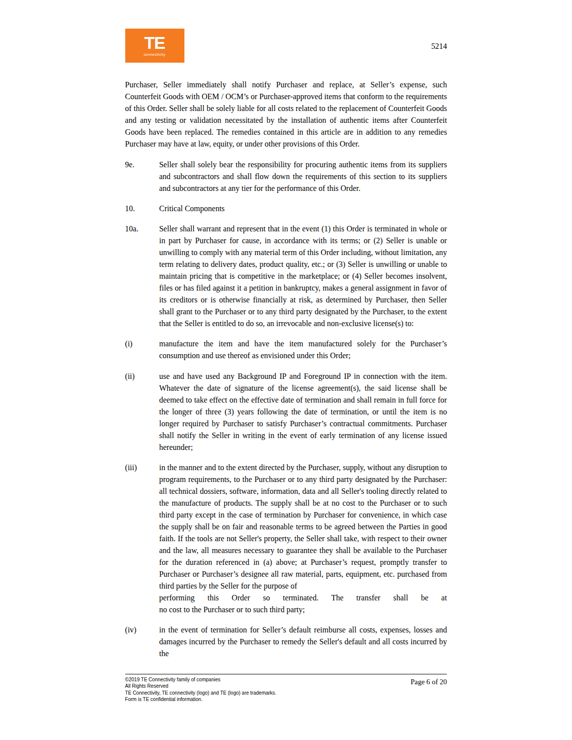TE
connectivity
5214
Purchaser, Seller immediately shall notify Purchaser and replace, at Seller’s expense, such Counterfeit Goods with OEM / OCM’s or Purchaser-approved items that conform to the requirements of this Order. Seller shall be solely liable for all costs related to the replacement of Counterfeit Goods and any testing or validation necessitated by the installation of authentic items after Counterfeit Goods have been replaced. The remedies contained in this article are in addition to any remedies Purchaser may have at law, equity, or under other provisions of this Order.
9e.
Seller shall solely bear the responsibility for procuring authentic items from its suppliers and subcontractors and shall flow down the requirements of this section to its suppliers and subcontractors at any tier for the performance of this Order.
10.
Critical Components
10a.
Seller shall warrant and represent that in the event (1) this Order is terminated in whole or in part by Purchaser for cause, in accordance with its terms; or (2) Seller is unable or unwilling to comply with any material term of this Order including, without limitation, any term relating to delivery dates, product quality, etc.; or (3) Seller is unwilling or unable to maintain pricing that is competitive in the marketplace; or (4) Seller becomes insolvent, files or has filed against it a petition in bankruptcy, makes a general assignment in favor of its creditors or is otherwise financially at risk, as determined by Purchaser, then Seller shall grant to the Purchaser or to any third party designated by the Purchaser, to the extent that the Seller is entitled to do so, an irrevocable and non-exclusive license(s) to:
(i)
manufacture the item and have the item manufactured solely for the Purchaser’s consumption and use thereof as envisioned under this Order;
(ii)
use and have used any Background IP and Foreground IP in connection with the item. Whatever the date of signature of the license agreement(s), the said license shall be deemed to take effect on the effective date of termination and shall remain in full force for the longer of three (3) years following the date of termination, or until the item is no longer required by Purchaser to satisfy Purchaser’s contractual commitments. Purchaser shall notify the Seller in writing in the event of early termination of any license issued hereunder;
(iii)
in the manner and to the extent directed by the Purchaser, supply, without any disruption to program requirements, to the Purchaser or to any third party designated by the Purchaser: all technical dossiers, software, information, data and all Seller's tooling directly related to the manufacture of products. The supply shall be at no cost to the Purchaser or to such third party except in the case of termination by Purchaser for convenience, in which case the supply shall be on fair and reasonable terms to be agreed between the Parties in good faith. If the tools are not Seller's property, the Seller shall take, with respect to their owner and the law, all measures necessary to guarantee they shall be available to the Purchaser for the duration referenced in (a) above; at Purchaser’s request, promptly transfer to Purchaser or Purchaser’s designee all raw material, parts, equipment, etc. purchased from third parties by the Seller for the purpose of performing this Order so terminated. The transfer shall be at no cost to the Purchaser or to such third party;
(iv)
in the event of termination for Seller’s default reimburse all costs, expenses, losses and damages incurred by the Purchaser to remedy the Seller's default and all costs incurred by the
©2019 TE Connectivity family of companies
All Rights Reserved
TE Connectivity, TE connectivity (logo) and TE (logo) are trademarks.
Form is TE confidential information.
Page 6 of 20